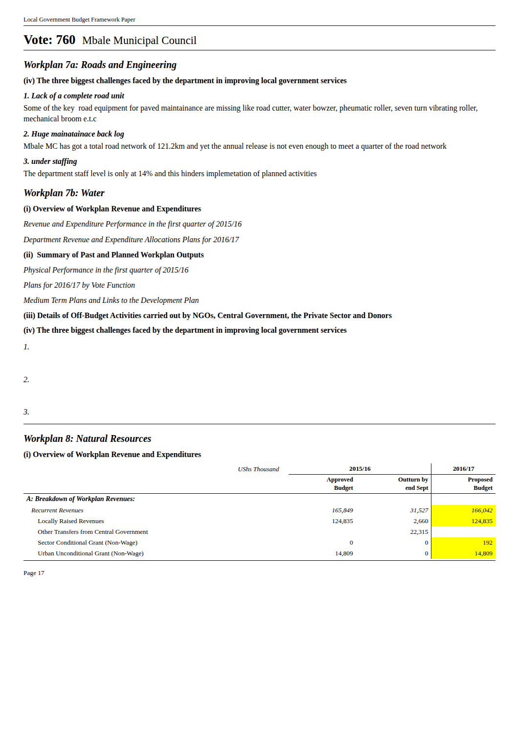Local Government Budget Framework Paper
Vote: 760 Mbale Municipal Council
Workplan 7a: Roads and Engineering
(iv) The three biggest challenges faced by the department in improving local government services
1. Lack of a complete road unit
Some of the key road equipment for paved maintainance are missing like road cutter, water bowzer, pheumatic roller, seven turn vibrating roller, mechanical broom e.t.c
2. Huge mainatainace back log
Mbale MC has got a total road network of 121.2km and yet the annual release is not even enough to meet a quarter of the road network
3. under staffing
The department staff level is only at 14% and this hinders implemetation of planned activities
Workplan 7b: Water
(i) Overview of Workplan Revenue and Expenditures
Revenue and Expenditure Performance in the first quarter of 2015/16
Department Revenue and Expenditure Allocations Plans for 2016/17
(ii) Summary of Past and Planned Workplan Outputs
Physical Performance in the first quarter of 2015/16
Plans for 2016/17 by Vote Function
Medium Term Plans and Links to the Development Plan
(iii) Details of Off-Budget Activities carried out by NGOs, Central Government, the Private Sector and Donors
(iv) The three biggest challenges faced by the department in improving local government services
1.
2.
3.
Workplan 8: Natural Resources
(i) Overview of Workplan Revenue and Expenditures
| UShs Thousand | 2015/16 | 2016/17 |
| | Approved Budget | Outturn by end Sept | Proposed Budget |
| A: Breakdown of Workplan Revenues: | | | |
| Recurrent Revenues | 165,849 | 31,527 | 166,042 |
| Locally Raised Revenues | 124,835 | 2,660 | 124,835 |
| Other Transfers from Central Government | | 22,315 | |
| Sector Conditional Grant (Non-Wage) | 0 | 0 | 192 |
| Urban Unconditional Grant (Non-Wage) | 14,809 | 0 | 14,809 |
Page 17